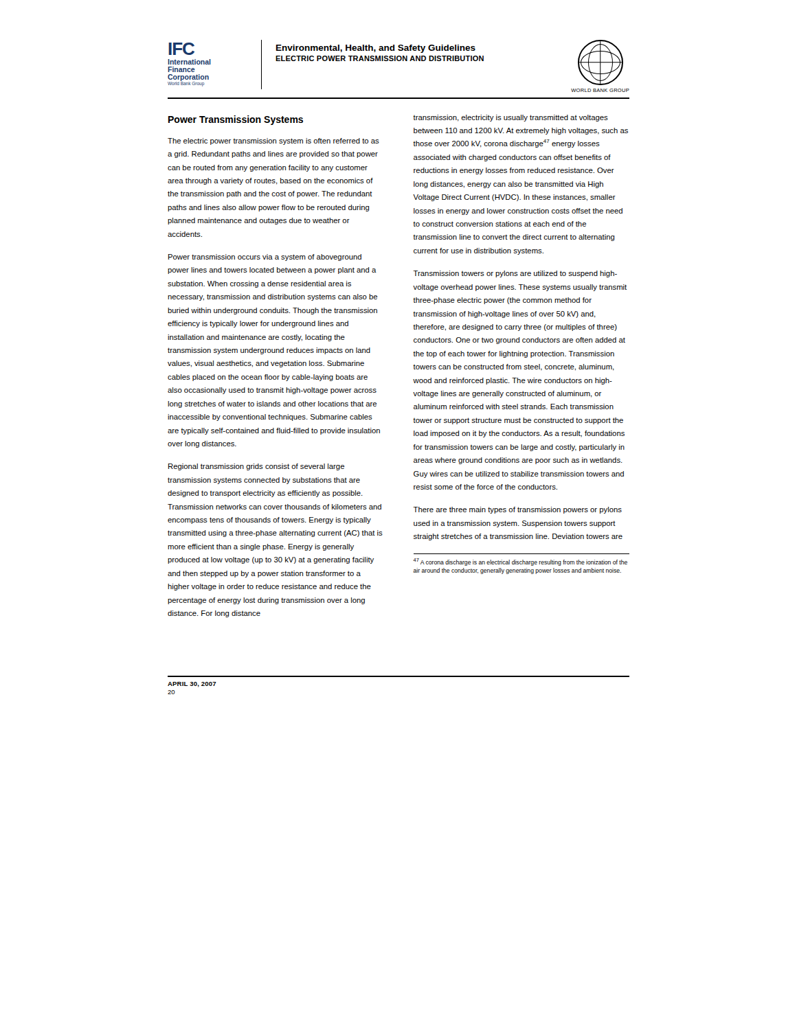IFC
International
Finance
Corporation
World Bank Group
Environmental, Health, and Safety Guidelines
ELECTRIC POWER TRANSMISSION AND DISTRIBUTION
WORLD BANK GROUP
Power Transmission Systems
The electric power transmission system is often referred to as a grid. Redundant paths and lines are provided so that power can be routed from any generation facility to any customer area through a variety of routes, based on the economics of the transmission path and the cost of power. The redundant paths and lines also allow power flow to be rerouted during planned maintenance and outages due to weather or accidents.
Power transmission occurs via a system of aboveground power lines and towers located between a power plant and a substation. When crossing a dense residential area is necessary, transmission and distribution systems can also be buried within underground conduits. Though the transmission efficiency is typically lower for underground lines and installation and maintenance are costly, locating the transmission system underground reduces impacts on land values, visual aesthetics, and vegetation loss. Submarine cables placed on the ocean floor by cable-laying boats are also occasionally used to transmit high-voltage power across long stretches of water to islands and other locations that are inaccessible by conventional techniques. Submarine cables are typically self-contained and fluid-filled to provide insulation over long distances.
Regional transmission grids consist of several large transmission systems connected by substations that are designed to transport electricity as efficiently as possible. Transmission networks can cover thousands of kilometers and encompass tens of thousands of towers. Energy is typically transmitted using a three-phase alternating current (AC) that is more efficient than a single phase. Energy is generally produced at low voltage (up to 30 kV) at a generating facility and then stepped up by a power station transformer to a higher voltage in order to reduce resistance and reduce the percentage of energy lost during transmission over a long distance. For long distance
transmission, electricity is usually transmitted at voltages between 110 and 1200 kV. At extremely high voltages, such as those over 2000 kV, corona discharge47 energy losses associated with charged conductors can offset benefits of reductions in energy losses from reduced resistance. Over long distances, energy can also be transmitted via High Voltage Direct Current (HVDC). In these instances, smaller losses in energy and lower construction costs offset the need to construct conversion stations at each end of the transmission line to convert the direct current to alternating current for use in distribution systems.
Transmission towers or pylons are utilized to suspend high-voltage overhead power lines. These systems usually transmit three-phase electric power (the common method for transmission of high-voltage lines of over 50 kV) and, therefore, are designed to carry three (or multiples of three) conductors. One or two ground conductors are often added at the top of each tower for lightning protection. Transmission towers can be constructed from steel, concrete, aluminum, wood and reinforced plastic. The wire conductors on high-voltage lines are generally constructed of aluminum, or aluminum reinforced with steel strands. Each transmission tower or support structure must be constructed to support the load imposed on it by the conductors. As a result, foundations for transmission towers can be large and costly, particularly in areas where ground conditions are poor such as in wetlands. Guy wires can be utilized to stabilize transmission towers and resist some of the force of the conductors.
There are three main types of transmission powers or pylons used in a transmission system. Suspension towers support straight stretches of a transmission line. Deviation towers are
47 A corona discharge is an electrical discharge resulting from the ionization of the air around the conductor, generally generating power losses and ambient noise.
APRIL 30, 2007
20